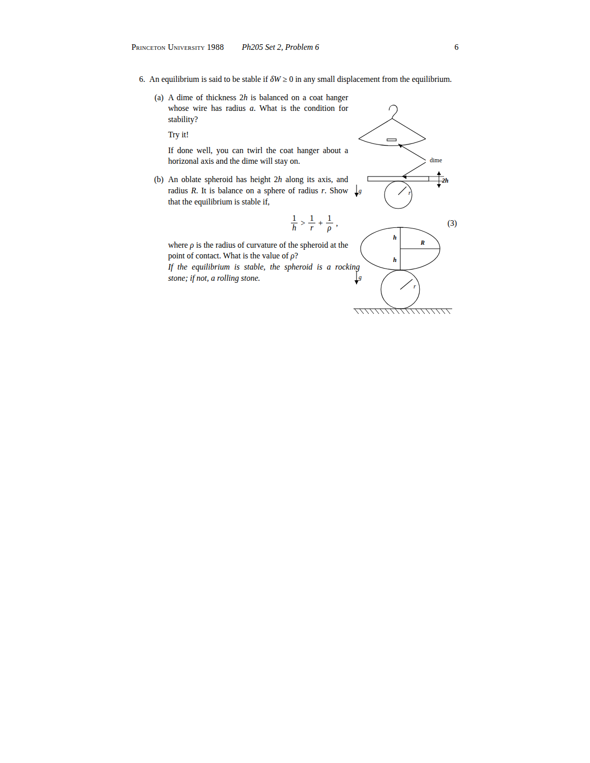Princeton University 1988 Ph205 Set 2, Problem 6 6
6.
An equilibrium is said to be stable if δW ≥ 0 in any small displacement from the equilibrium.
(a)
A dime of thickness 2h is balanced on a coat hanger whose wire has radius a. What is the condition for stability?
Try it!
If done well, you can twirl the coat hanger about a horizonal axis and the dime will stay on.
(b)
An oblate spheroid has height 2h along its axis, and radius R. It is balance on a sphere of radius r. Show that the equilibrium is stable if,
1 h > 1 r + 1 ρ ,
(3)
where ρ is the radius of curvature of the spheroid at the point of contact. What is the value of ρ?
If the equilibrium is stable, the spheroid is a rocking stone; if not, a rolling stone.
dime g r 2h
h h R r g